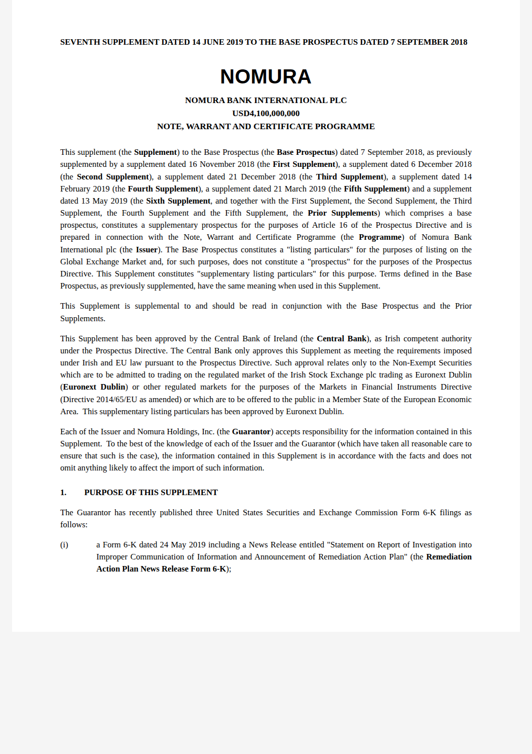Seventh Supplement dated 14 June 2019 to the Base Prospectus dated 7 September 2018
NOMURA
NOMURA BANK INTERNATIONAL PLC
USD4,100,000,000
NOTE, WARRANT AND CERTIFICATE PROGRAMME
This supplement (the Supplement) to the Base Prospectus (the Base Prospectus) dated 7 September 2018, as previously supplemented by a supplement dated 16 November 2018 (the First Supplement), a supplement dated 6 December 2018 (the Second Supplement), a supplement dated 21 December 2018 (the Third Supplement), a supplement dated 14 February 2019 (the Fourth Supplement), a supplement dated 21 March 2019 (the Fifth Supplement) and a supplement dated 13 May 2019 (the Sixth Supplement, and together with the First Supplement, the Second Supplement, the Third Supplement, the Fourth Supplement and the Fifth Supplement, the Prior Supplements) which comprises a base prospectus, constitutes a supplementary prospectus for the purposes of Article 16 of the Prospectus Directive and is prepared in connection with the Note, Warrant and Certificate Programme (the Programme) of Nomura Bank International plc (the Issuer). The Base Prospectus constitutes a "listing particulars" for the purposes of listing on the Global Exchange Market and, for such purposes, does not constitute a "prospectus" for the purposes of the Prospectus Directive. This Supplement constitutes "supplementary listing particulars" for this purpose. Terms defined in the Base Prospectus, as previously supplemented, have the same meaning when used in this Supplement.
This Supplement is supplemental to and should be read in conjunction with the Base Prospectus and the Prior Supplements.
This Supplement has been approved by the Central Bank of Ireland (the Central Bank), as Irish competent authority under the Prospectus Directive. The Central Bank only approves this Supplement as meeting the requirements imposed under Irish and EU law pursuant to the Prospectus Directive. Such approval relates only to the Non-Exempt Securities which are to be admitted to trading on the regulated market of the Irish Stock Exchange plc trading as Euronext Dublin (Euronext Dublin) or other regulated markets for the purposes of the Markets in Financial Instruments Directive (Directive 2014/65/EU as amended) or which are to be offered to the public in a Member State of the European Economic Area. This supplementary listing particulars has been approved by Euronext Dublin.
Each of the Issuer and Nomura Holdings, Inc. (the Guarantor) accepts responsibility for the information contained in this Supplement. To the best of the knowledge of each of the Issuer and the Guarantor (which have taken all reasonable care to ensure that such is the case), the information contained in this Supplement is in accordance with the facts and does not omit anything likely to affect the import of such information.
1. Purpose of this Supplement
The Guarantor has recently published three United States Securities and Exchange Commission Form 6-K filings as follows:
(i) a Form 6-K dated 24 May 2019 including a News Release entitled "Statement on Report of Investigation into Improper Communication of Information and Announcement of Remediation Action Plan" (the Remediation Action Plan News Release Form 6-K);